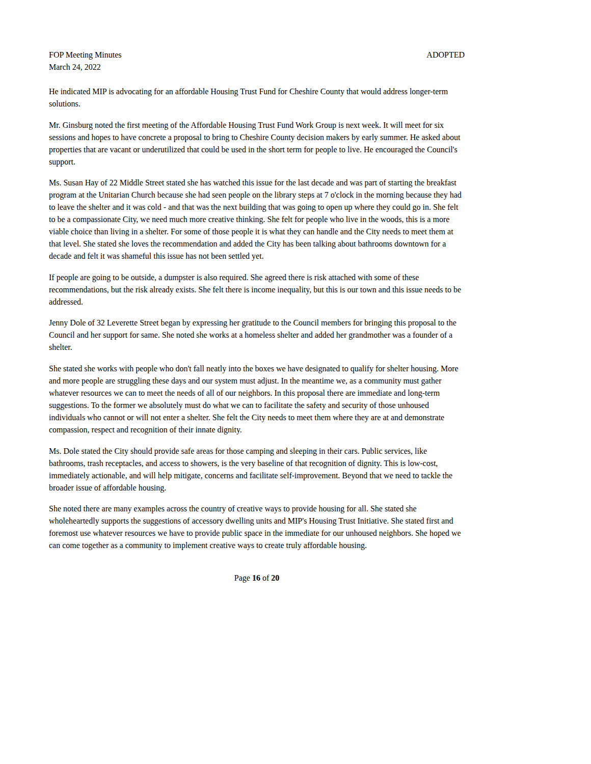FOP Meeting Minutes
March 24, 2022
ADOPTED
He indicated MIP is advocating for an affordable Housing Trust Fund for Cheshire County that would address longer-term solutions.
Mr. Ginsburg noted the first meeting of the Affordable Housing Trust Fund Work Group is next week. It will meet for six sessions and hopes to have concrete a proposal to bring to Cheshire County decision makers by early summer. He asked about properties that are vacant or underutilized that could be used in the short term for people to live. He encouraged the Council's support.
Ms. Susan Hay of 22 Middle Street stated she has watched this issue for the last decade and was part of starting the breakfast program at the Unitarian Church because she had seen people on the library steps at 7 o'clock in the morning because they had to leave the shelter and it was cold - and that was the next building that was going to open up where they could go in. She felt to be a compassionate City, we need much more creative thinking. She felt for people who live in the woods, this is a more viable choice than living in a shelter. For some of those people it is what they can handle and the City needs to meet them at that level. She stated she loves the recommendation and added the City has been talking about bathrooms downtown for a decade and felt it was shameful this issue has not been settled yet.
If people are going to be outside, a dumpster is also required. She agreed there is risk attached with some of these recommendations, but the risk already exists. She felt there is income inequality, but this is our town and this issue needs to be addressed.
Jenny Dole of 32 Leverette Street began by expressing her gratitude to the Council members for bringing this proposal to the Council and her support for same. She noted she works at a homeless shelter and added her grandmother was a founder of a shelter.
She stated she works with people who don't fall neatly into the boxes we have designated to qualify for shelter housing. More and more people are struggling these days and our system must adjust. In the meantime we, as a community must gather whatever resources we can to meet the needs of all of our neighbors. In this proposal there are immediate and long-term suggestions. To the former we absolutely must do what we can to facilitate the safety and security of those unhoused individuals who cannot or will not enter a shelter. She felt the City needs to meet them where they are at and demonstrate compassion, respect and recognition of their innate dignity.
Ms. Dole stated the City should provide safe areas for those camping and sleeping in their cars. Public services, like bathrooms, trash receptacles, and access to showers, is the very baseline of that recognition of dignity. This is low-cost, immediately actionable, and will help mitigate, concerns and facilitate self-improvement. Beyond that we need to tackle the broader issue of affordable housing.
She noted there are many examples across the country of creative ways to provide housing for all. She stated she wholeheartedly supports the suggestions of accessory dwelling units and MIP's Housing Trust Initiative. She stated first and foremost use whatever resources we have to provide public space in the immediate for our unhoused neighbors. She hoped we can come together as a community to implement creative ways to create truly affordable housing.
Page 16 of 20